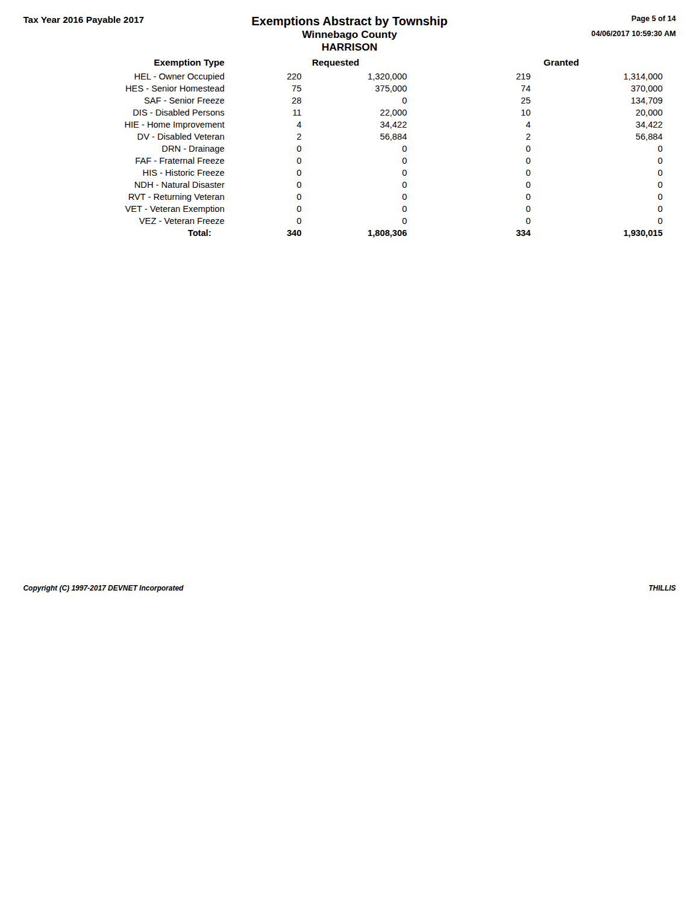| Tax Year 2016 Payable 2017 | Exemptions Abstract by Township | Page 5 of 14 |
| | Winnebago County | 04/06/2017 10:59:30 AM |
| | HARRISON | |
| Exemption Type | Requested | Granted |
| --- | --- | --- |
| HEL - Owner Occupied | 220 | 1,320,000 | 219 | 1,314,000 |
| HES - Senior Homestead | 75 | 375,000 | 74 | 370,000 |
| SAF - Senior Freeze | 28 | 0 | 25 | 134,709 |
| DIS - Disabled Persons | 11 | 22,000 | 10 | 20,000 |
| HIE - Home Improvement | 4 | 34,422 | 4 | 34,422 |
| DV - Disabled Veteran | 2 | 56,884 | 2 | 56,884 |
| DRN - Drainage | 0 | 0 | 0 | 0 |
| FAF - Fraternal Freeze | 0 | 0 | 0 | 0 |
| HIS - Historic Freeze | 0 | 0 | 0 | 0 |
| NDH - Natural Disaster | 0 | 0 | 0 | 0 |
| RVT - Returning Veteran | 0 | 0 | 0 | 0 |
| VET - Veteran Exemption | 0 | 0 | 0 | 0 |
| VEZ - Veteran Freeze | 0 | 0 | 0 | 0 |
| Total: | 340 | 1,808,306 | 334 | 1,930,015 |
Copyright (C) 1997-2017 DEVNET Incorporated THILLIS